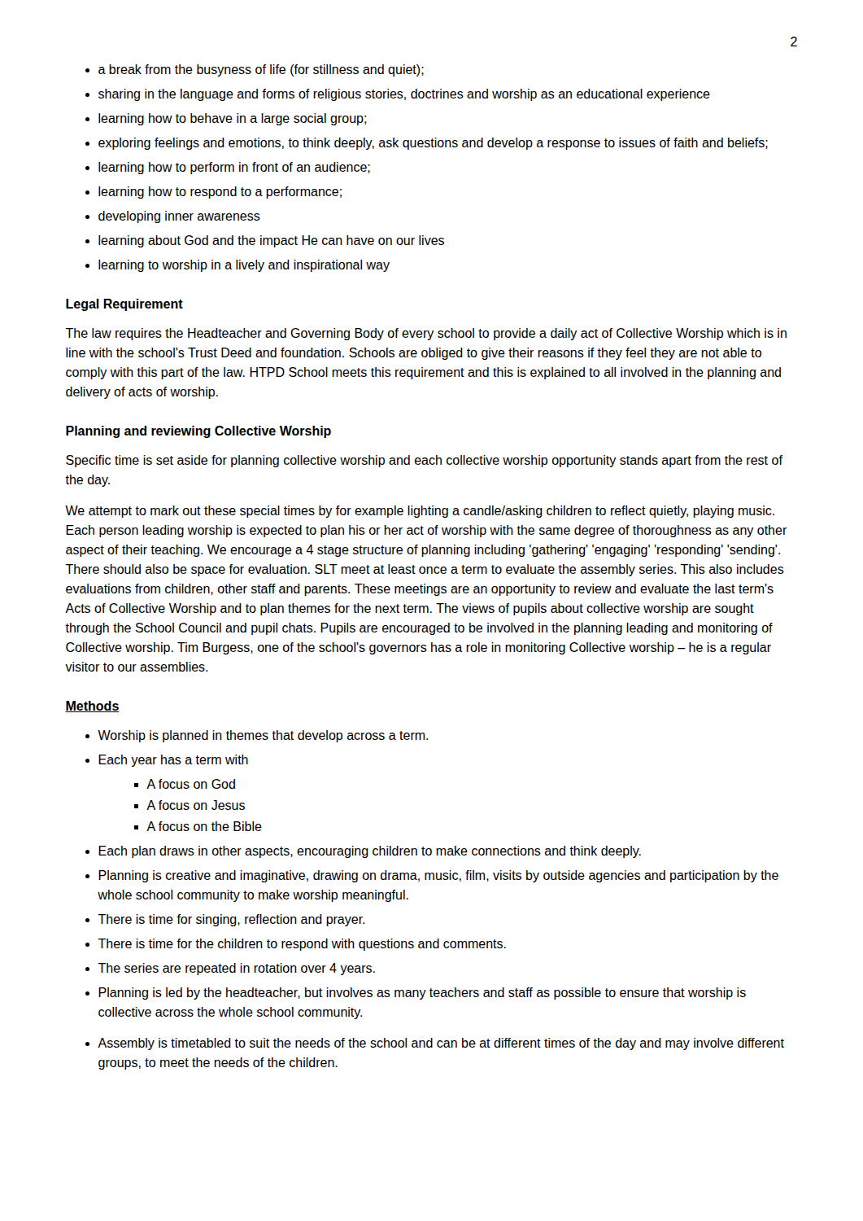2
a break from the busyness of life (for stillness and quiet);
sharing in the language and forms of religious stories, doctrines and worship as an educational experience
learning how to behave in a large social group;
exploring feelings and emotions, to think deeply, ask questions and develop a response to issues of faith and beliefs;
learning how to perform in front of an audience;
learning how to respond to a performance;
developing inner awareness
learning about God and the impact He can have on our lives
learning to worship in a lively and inspirational way
Legal Requirement
The law requires the Headteacher and Governing Body of every school to provide a daily act of Collective Worship which is in line with the school's Trust Deed and foundation. Schools are obliged to give their reasons if they feel they are not able to comply with this part of the law. HTPD School meets this requirement and this is explained to all involved in the planning and delivery of acts of worship.
Planning and reviewing Collective Worship
Specific time is set aside for planning collective worship and each collective worship opportunity stands apart from the rest of the day.
We attempt to mark out these special times by for example lighting a candle/asking children to reflect quietly, playing music. Each person leading worship is expected to plan his or her act of worship with the same degree of thoroughness as any other aspect of their teaching. We encourage a 4 stage structure of planning including 'gathering' 'engaging' 'responding' 'sending'. There should also be space for evaluation. SLT meet at least once a term to evaluate the assembly series. This also includes evaluations from children, other staff and parents. These meetings are an opportunity to review and evaluate the last term's Acts of Collective Worship and to plan themes for the next term. The views of pupils about collective worship are sought through the School Council and pupil chats. Pupils are encouraged to be involved in the planning leading and monitoring of Collective worship. Tim Burgess, one of the school's governors has a role in monitoring Collective worship – he is a regular visitor to our assemblies.
Methods
Worship is planned in themes that develop across a term.
Each year has a term with
A focus on God
A focus on Jesus
A focus on the Bible
Each plan draws in other aspects, encouraging children to make connections and think deeply.
Planning is creative and imaginative, drawing on drama, music, film, visits by outside agencies and participation by the whole school community to make worship meaningful.
There is time for singing, reflection and prayer.
There is time for the children to respond with questions and comments.
The series are repeated in rotation over 4 years.
Planning is led by the headteacher, but involves as many teachers and staff as possible to ensure that worship is collective across the whole school community.
Assembly is timetabled to suit the needs of the school and can be at different times of the day and may involve different groups, to meet the needs of the children.